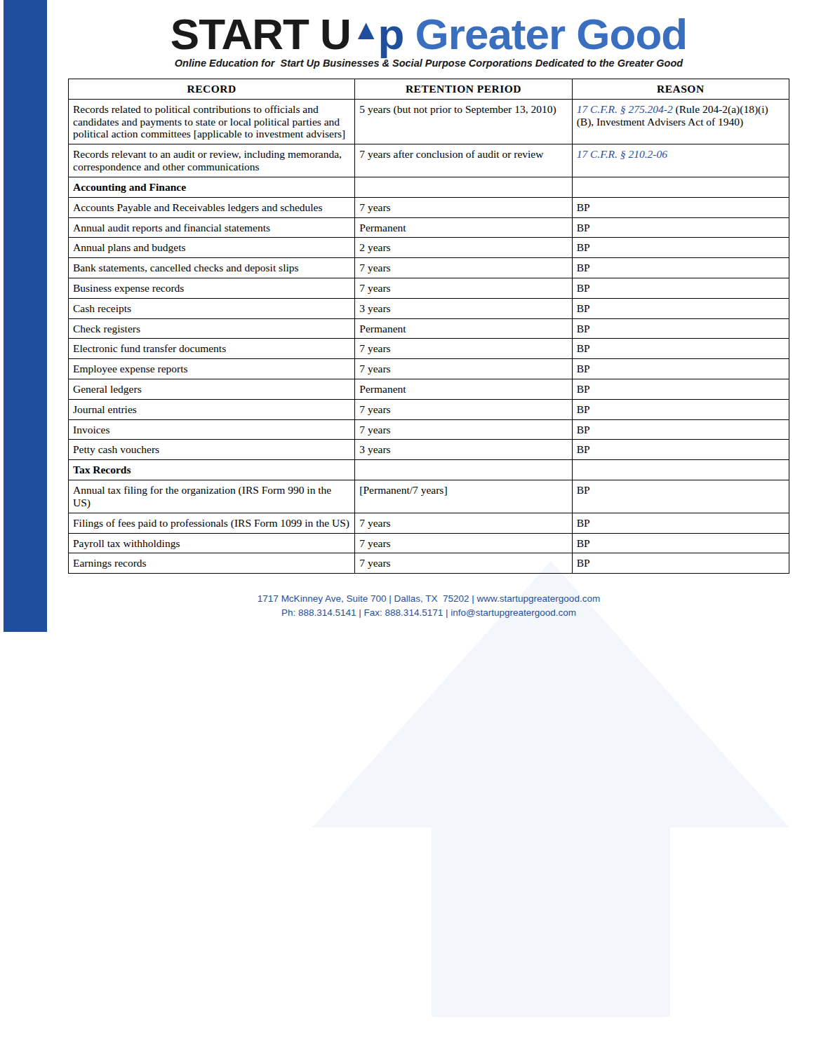www.StartUpGreaterGood.com
START U▲p Greater Good
Online Education for Start Up Businesses & Social Purpose Corporations Dedicated to the Greater Good
| RECORD | RETENTION PERIOD | REASON |
| --- | --- | --- |
| Records related to political contributions to officials and candidates and payments to state or local political parties and political action committees [applicable to investment advisers] | 5 years (but not prior to September 13, 2010) | 17 C.F.R. § 275.204-2 (Rule 204-2(a)(18)(i)(B), Investment Advisers Act of 1940) |
| Records relevant to an audit or review, including memoranda, correspondence and other communications | 7 years after conclusion of audit or review | 17 C.F.R. § 210.2-06 |
| Accounting and Finance | | |
| Accounts Payable and Receivables ledgers and schedules | 7 years | BP |
| Annual audit reports and financial statements | Permanent | BP |
| Annual plans and budgets | 2 years | BP |
| Bank statements, cancelled checks and deposit slips | 7 years | BP |
| Business expense records | 7 years | BP |
| Cash receipts | 3 years | BP |
| Check registers | Permanent | BP |
| Electronic fund transfer documents | 7 years | BP |
| Employee expense reports | 7 years | BP |
| General ledgers | Permanent | BP |
| Journal entries | 7 years | BP |
| Invoices | 7 years | BP |
| Petty cash vouchers | 3 years | BP |
| Tax Records | | |
| Annual tax filing for the organization (IRS Form 990 in the US) | [Permanent/7 years] | BP |
| Filings of fees paid to professionals (IRS Form 1099 in the US) | 7 years | BP |
| Payroll tax withholdings | 7 years | BP |
| Earnings records | 7 years | BP |
1717 McKinney Ave, Suite 700 | Dallas, TX 75202 | www.startupgreatergood.com
Ph: 888.314.5141 | Fax: 888.314.5171 | info@startupgreatergood.com